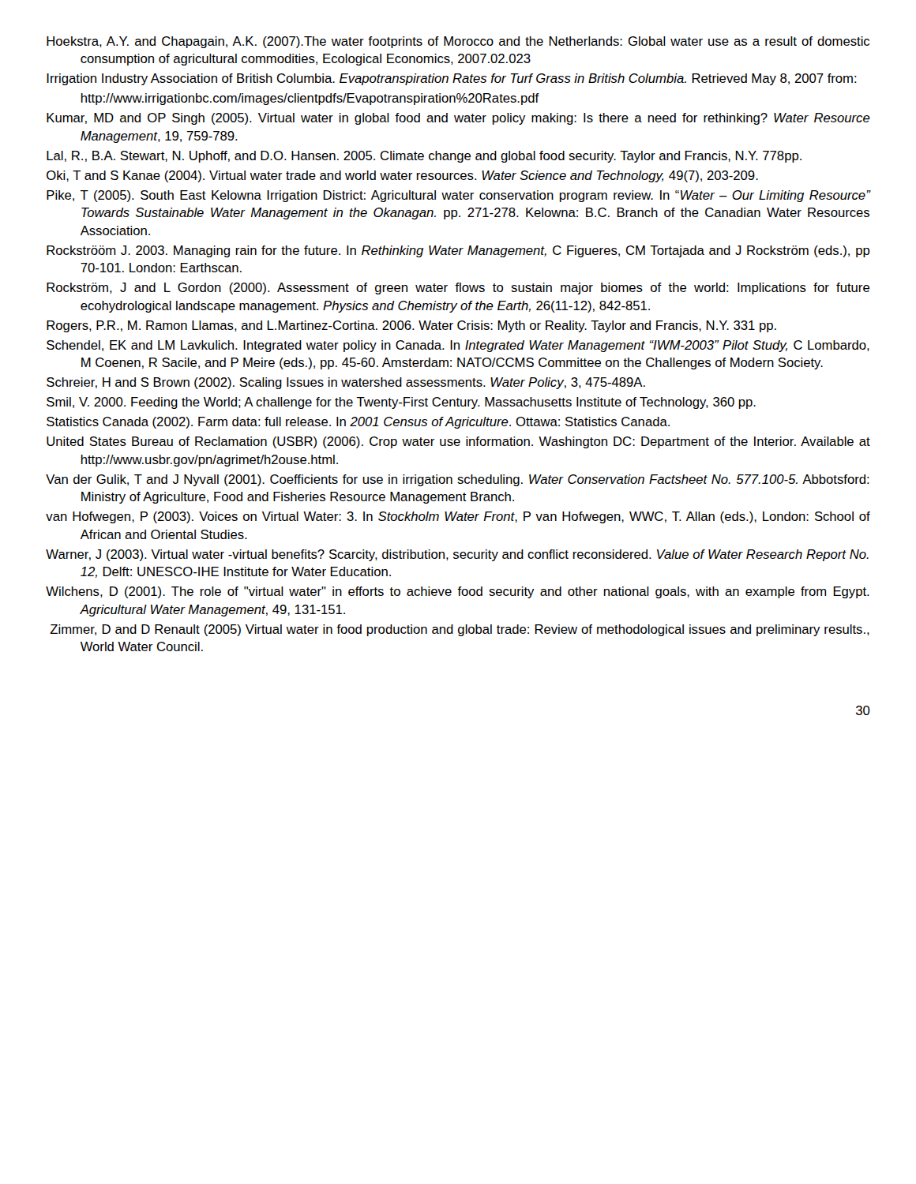Hoekstra, A.Y. and Chapagain, A.K. (2007).The water footprints of Morocco and the Netherlands: Global water use as a result of domestic consumption of agricultural commodities, Ecological Economics, 2007.02.023
Irrigation Industry Association of British Columbia. Evapotranspiration Rates for Turf Grass in British Columbia. Retrieved May 8, 2007 from:
http://www.irrigationbc.com/images/clientpdfs/Evapotranspiration%20Rates.pdf
Kumar, MD and OP Singh (2005). Virtual water in global food and water policy making: Is there a need for rethinking? Water Resource Management, 19, 759-789.
Lal, R., B.A. Stewart, N. Uphoff, and D.O. Hansen. 2005. Climate change and global food security. Taylor and Francis, N.Y. 778pp.
Oki, T and S Kanae (2004). Virtual water trade and world water resources. Water Science and Technology, 49(7), 203-209.
Pike, T (2005). South East Kelowna Irrigation District: Agricultural water conservation program review. In “Water – Our Limiting Resource” Towards Sustainable Water Management in the Okanagan. pp. 271-278. Kelowna: B.C. Branch of the Canadian Water Resources Association.
Rockströöm J. 2003. Managing rain for the future. In Rethinking Water Management, C Figueres, CM Tortajada and J Rockström (eds.), pp 70-101. London: Earthscan.
Rockström, J and L Gordon (2000). Assessment of green water flows to sustain major biomes of the world: Implications for future ecohydrological landscape management. Physics and Chemistry of the Earth, 26(11-12), 842-851.
Rogers, P.R., M. Ramon Llamas, and L.Martinez-Cortina. 2006. Water Crisis: Myth or Reality. Taylor and Francis, N.Y. 331 pp.
Schendel, EK and LM Lavkulich. Integrated water policy in Canada. In Integrated Water Management “IWM-2003” Pilot Study, C Lombardo, M Coenen, R Sacile, and P Meire (eds.), pp. 45-60. Amsterdam: NATO/CCMS Committee on the Challenges of Modern Society.
Schreier, H and S Brown (2002). Scaling Issues in watershed assessments. Water Policy, 3, 475-489A.
Smil, V. 2000. Feeding the World; A challenge for the Twenty-First Century. Massachusetts Institute of Technology, 360 pp.
Statistics Canada (2002). Farm data: full release. In 2001 Census of Agriculture. Ottawa: Statistics Canada.
United States Bureau of Reclamation (USBR) (2006). Crop water use information. Washington DC: Department of the Interior. Available at http://www.usbr.gov/pn/agrimet/h2ouse.html.
Van der Gulik, T and J Nyvall (2001). Coefficients for use in irrigation scheduling. Water Conservation Factsheet No. 577.100-5. Abbotsford: Ministry of Agriculture, Food and Fisheries Resource Management Branch.
van Hofwegen, P (2003). Voices on Virtual Water: 3. In Stockholm Water Front, P van Hofwegen, WWC, T. Allan (eds.), London: School of African and Oriental Studies.
Warner, J (2003). Virtual water -virtual benefits? Scarcity, distribution, security and conflict reconsidered. Value of Water Research Report No. 12, Delft: UNESCO-IHE Institute for Water Education.
Wilchens, D (2001). The role of "virtual water" in efforts to achieve food security and other national goals, with an example from Egypt. Agricultural Water Management, 49, 131-151.
Zimmer, D and D Renault (2005) Virtual water in food production and global trade: Review of methodological issues and preliminary results., World Water Council.
30